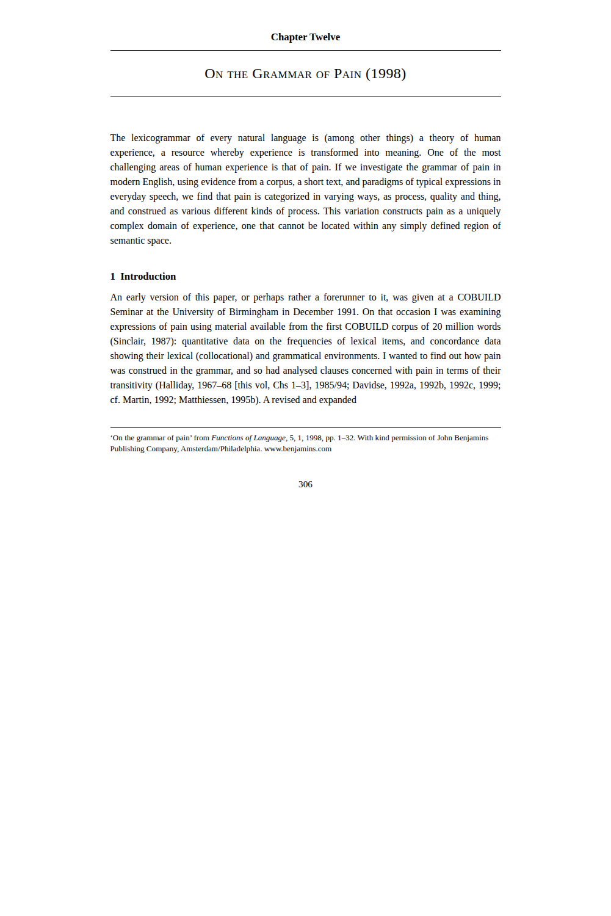Chapter Twelve
On the Grammar of Pain (1998)
The lexicogrammar of every natural language is (among other things) a theory of human experience, a resource whereby experience is transformed into meaning. One of the most challenging areas of human experience is that of pain. If we investigate the grammar of pain in modern English, using evidence from a corpus, a short text, and paradigms of typical expressions in everyday speech, we find that pain is categorized in varying ways, as process, quality and thing, and construed as various different kinds of process. This variation constructs pain as a uniquely complex domain of experience, one that cannot be located within any simply defined region of semantic space.
1 Introduction
An early version of this paper, or perhaps rather a forerunner to it, was given at a COBUILD Seminar at the University of Birmingham in December 1991. On that occasion I was examining expressions of pain using material available from the first COBUILD corpus of 20 million words (Sinclair, 1987): quantitative data on the frequencies of lexical items, and concordance data showing their lexical (collocational) and grammatical environments. I wanted to find out how pain was construed in the grammar, and so had analysed clauses concerned with pain in terms of their transitivity (Halliday, 1967–68 [this vol, Chs 1–3], 1985/94; Davidse, 1992a, 1992b, 1992c, 1999; cf. Martin, 1992; Matthiessen, 1995b). A revised and expanded
‘On the grammar of pain’ from Functions of Language, 5, 1, 1998, pp. 1–32. With kind permission of John Benjamins Publishing Company, Amsterdam/Philadelphia. www.benjamins.com
306